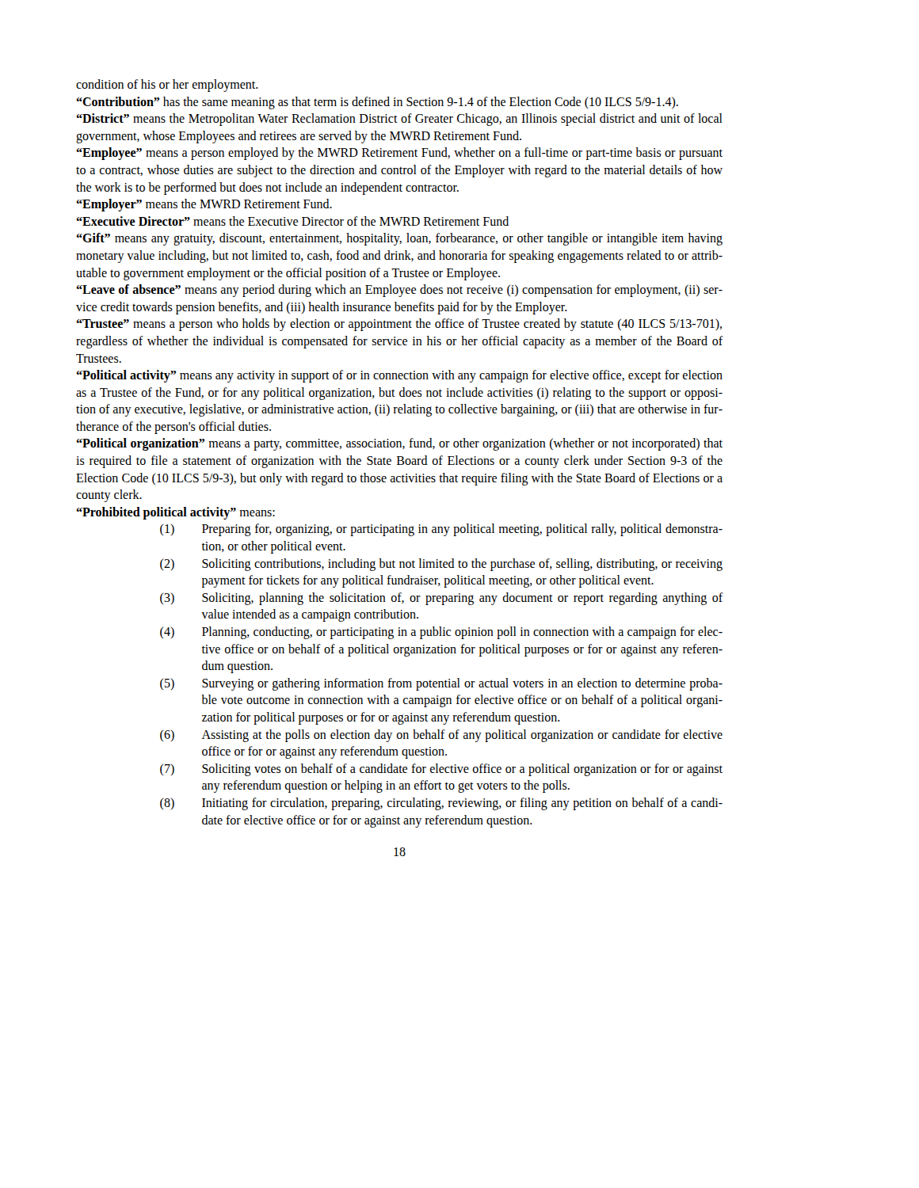condition of his or her employment.
“Contribution” has the same meaning as that term is defined in Section 9-1.4 of the Election Code (10 ILCS 5/9-1.4).
“District” means the Metropolitan Water Reclamation District of Greater Chicago, an Illinois special district and unit of local government, whose Employees and retirees are served by the MWRD Retirement Fund.
“Employee” means a person employed by the MWRD Retirement Fund, whether on a full-time or part-time basis or pursuant to a contract, whose duties are subject to the direction and control of the Employer with regard to the material details of how the work is to be performed but does not include an independent contractor.
“Employer” means the MWRD Retirement Fund.
“Executive Director” means the Executive Director of the MWRD Retirement Fund
“Gift” means any gratuity, discount, entertainment, hospitality, loan, forbearance, or other tangible or intangible item having monetary value including, but not limited to, cash, food and drink, and honoraria for speaking engagements related to or attributable to government employment or the official position of a Trustee or Employee.
“Leave of absence” means any period during which an Employee does not receive (i) compensation for employment, (ii) service credit towards pension benefits, and (iii) health insurance benefits paid for by the Employer.
“Trustee” means a person who holds by election or appointment the office of Trustee created by statute (40 ILCS 5/13-701), regardless of whether the individual is compensated for service in his or her official capacity as a member of the Board of Trustees.
“Political activity” means any activity in support of or in connection with any campaign for elective office, except for election as a Trustee of the Fund, or for any political organization, but does not include activities (i) relating to the support or opposition of any executive, legislative, or administrative action, (ii) relating to collective bargaining, or (iii) that are otherwise in furtherance of the person's official duties.
“Political organization” means a party, committee, association, fund, or other organization (whether or not incorporated) that is required to file a statement of organization with the State Board of Elections or a county clerk under Section 9-3 of the Election Code (10 ILCS 5/9-3), but only with regard to those activities that require filing with the State Board of Elections or a county clerk.
“Prohibited political activity” means:
(1) Preparing for, organizing, or participating in any political meeting, political rally, political demonstration, or other political event.
(2) Soliciting contributions, including but not limited to the purchase of, selling, distributing, or receiving payment for tickets for any political fundraiser, political meeting, or other political event.
(3) Soliciting, planning the solicitation of, or preparing any document or report regarding anything of value intended as a campaign contribution.
(4) Planning, conducting, or participating in a public opinion poll in connection with a campaign for elective office or on behalf of a political organization for political purposes or for or against any referendum question.
(5) Surveying or gathering information from potential or actual voters in an election to determine probable vote outcome in connection with a campaign for elective office or on behalf of a political organization for political purposes or for or against any referendum question.
(6) Assisting at the polls on election day on behalf of any political organization or candidate for elective office or for or against any referendum question.
(7) Soliciting votes on behalf of a candidate for elective office or a political organization or for or against any referendum question or helping in an effort to get voters to the polls.
(8) Initiating for circulation, preparing, circulating, reviewing, or filing any petition on behalf of a candidate for elective office or for or against any referendum question.
18